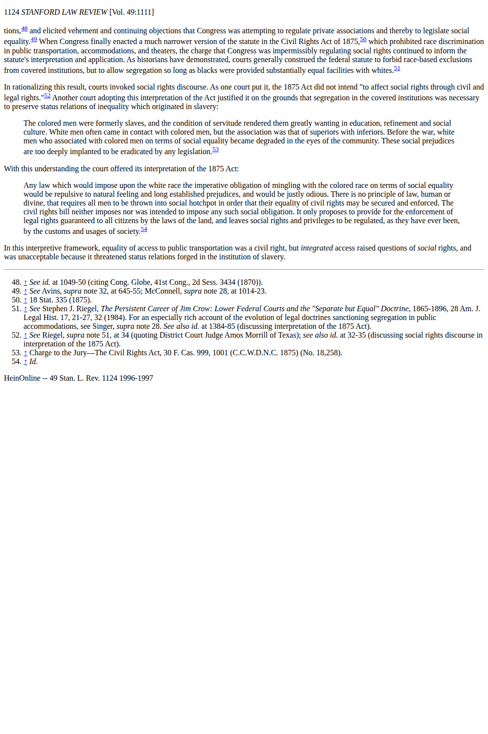1124 STANFORD LAW REVIEW [Vol. 49:1111]
tions,48 and elicited vehement and continuing objections that Congress was attempting to regulate private associations and thereby to legislate social equality.49 When Congress finally enacted a much narrower version of the statute in the Civil Rights Act of 1875,50 which prohibited race discrimination in public transportation, accommodations, and theaters, the charge that Congress was impermissibly regulating social rights continued to inform the statute's interpretation and application. As historians have demonstrated, courts generally construed the federal statute to forbid race-based exclusions from covered institutions, but to allow segregation so long as blacks were provided substantially equal facilities with whites.51
In rationalizing this result, courts invoked social rights discourse. As one court put it, the 1875 Act did not intend "to affect social rights through civil and legal rights."52 Another court adopting this interpretation of the Act justified it on the grounds that segregation in the covered institutions was necessary to preserve status relations of inequality which originated in slavery:
The colored men were formerly slaves, and the condition of servitude rendered them greatly wanting in education, refinement and social culture. White men often came in contact with colored men, but the association was that of superiors with inferiors. Before the war, white men who associated with colored men on terms of social equality became degraded in the eyes of the community. These social prejudices are too deeply implanted to be eradicated by any legislation.53
With this understanding the court offered its interpretation of the 1875 Act:
Any law which would impose upon the white race the imperative obligation of mingling with the colored race on terms of social equality would be repulsive to natural feeling and long established prejudices, and would be justly odious. There is no principle of law, human or divine, that requires all men to be thrown into social hotchpot in order that their equality of civil rights may be secured and enforced. The civil rights bill neither imposes nor was intended to impose any such social obligation. It only proposes to provide for the enforcement of legal rights guaranteed to all citizens by the laws of the land, and leaves social rights and privileges to be regulated, as they have ever been, by the customs and usages of society.54
In this interpretive framework, equality of access to public transportation was a civil right, but integrated access raised questions of social rights, and was unacceptable because it threatened status relations forged in the institution of slavery.
↑ See id. at 1049-50 (citing Cong. Globe, 41st Cong., 2d Sess. 3434 (1870)).
↑ See Avins, supra note 32, at 645-55; McConnell, supra note 28, at 1014-23.
↑ 18 Stat. 335 (1875).
↑ See Stephen J. Riegel, The Persistent Career of Jim Crow: Lower Federal Courts and the "Separate but Equal" Doctrine, 1865-1896, 28 Am. J. Legal Hist. 17, 21-27, 32 (1984). For an especially rich account of the evolution of legal doctrines sanctioning segregation in public accommodations, see Singer, supra note 28. See also id. at 1384-85 (discussing interpretation of the 1875 Act).
↑ See Riegel, supra note 51, at 34 (quoting District Court Judge Amos Morrill of Texas); see also id. at 32-35 (discussing social rights discourse in interpretation of the 1875 Act).
↑ Charge to the Jury—The Civil Rights Act, 30 F. Cas. 999, 1001 (C.C.W.D.N.C. 1875) (No. 18,258).
↑ Id.
HeinOnline -- 49 Stan. L. Rev. 1124 1996-1997